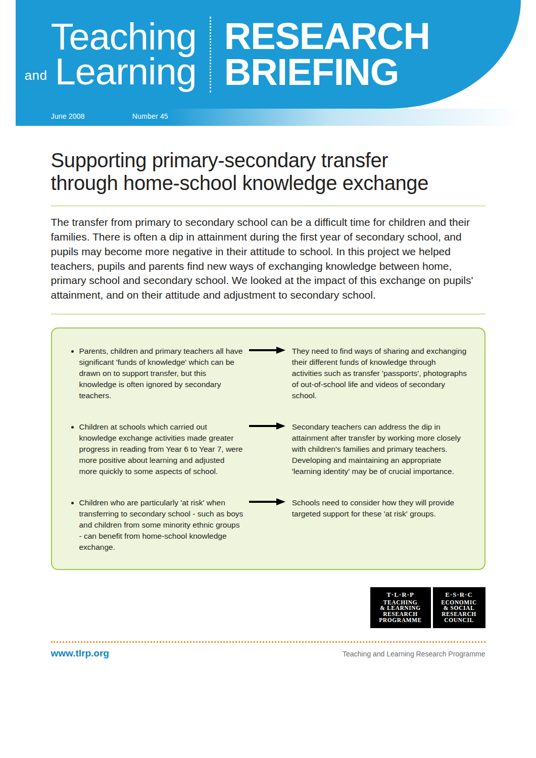and Teaching Learning
RESEARCH BRIEFING
June 2008 Number 45
Supporting primary-secondary transfer
through home-school knowledge exchange
The transfer from primary to secondary school can be a difficult time for children and their families. There is often a dip in attainment during the first year of secondary school, and pupils may become more negative in their attitude to school. In this project we helped teachers, pupils and parents find new ways of exchanging knowledge between home, primary school and secondary school. We looked at the impact of this exchange on pupils' attainment, and on their attitude and adjustment to secondary school.
| Parents, children and primary teachers all have significant 'funds of knowledge' which can be drawn on to support transfer, but this knowledge is often ignored by secondary teachers. | | They need to find ways of sharing and exchanging their different funds of knowledge through activities such as transfer 'passports', photographs of out-of-school life and videos of secondary school. |
| Children at schools which carried out knowledge exchange activities made greater progress in reading from Year 6 to Year 7, were more positive about learning and adjusted more quickly to some aspects of school. | | Secondary teachers can address the dip in attainment after transfer by working more closely with children's families and primary teachers. Developing and maintaining an appropriate 'learning identity' may be of crucial importance. |
| Children who are particularly 'at risk' when transferring to secondary school - such as boys and children from some minority ethnic groups - can benefit from home-school knowledge exchange. | | Schools need to consider how they will provide targeted support for these 'at risk' groups. |
T·L·R·P
TEACHING
& LEARNING
RESEARCH
PROGRAMME
E·S·R·C
ECONOMIC
& SOCIAL
RESEARCH
COUNCIL
www.tlrp.org
Teaching and Learning Research Programme